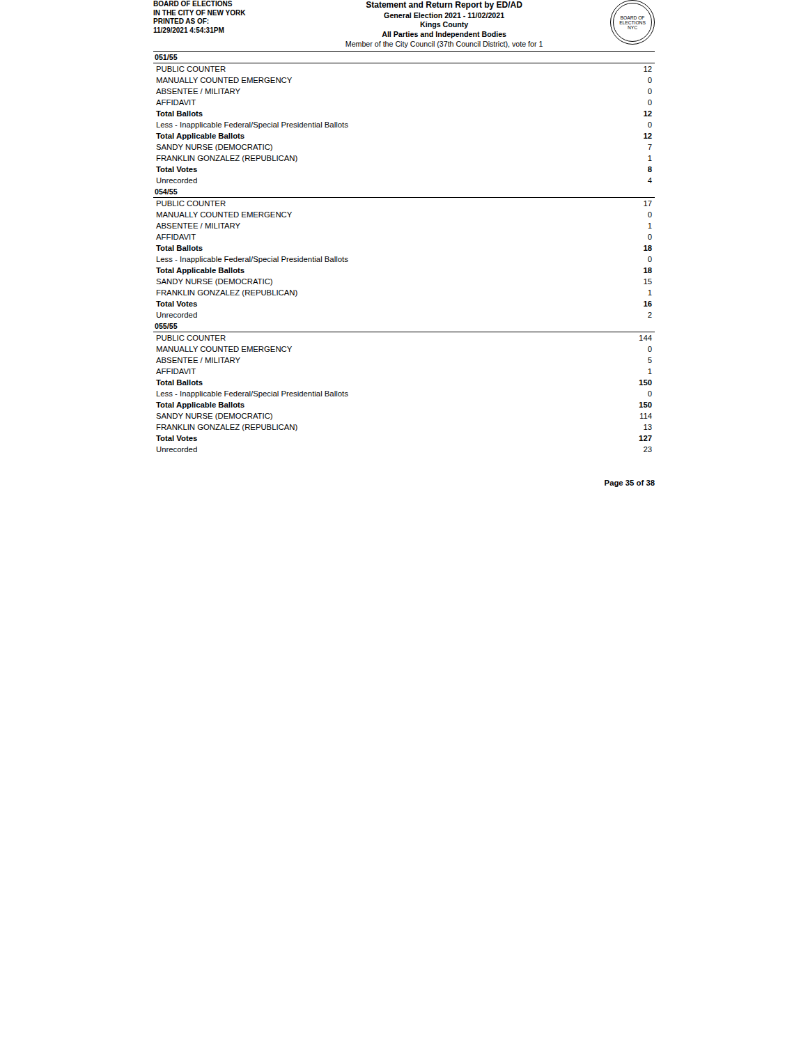BOARD OF ELECTIONS
IN THE CITY OF NEW YORK
PRINTED AS OF:
11/29/2021 4:54:31PM
Statement and Return Report by ED/AD
General Election 2021 - 11/02/2021
Kings County
All Parties and Independent Bodies
Member of the City Council (37th Council District), vote for 1
BOARD OF
ELECTIONS
NYC
051/55
| PUBLIC COUNTER | 12 |
| MANUALLY COUNTED EMERGENCY | 0 |
| ABSENTEE / MILITARY | 0 |
| AFFIDAVIT | 0 |
| Total Ballots | 12 |
| Less - Inapplicable Federal/Special Presidential Ballots | 0 |
| Total Applicable Ballots | 12 |
| SANDY NURSE (DEMOCRATIC) | 7 |
| FRANKLIN GONZALEZ (REPUBLICAN) | 1 |
| Total Votes | 8 |
| Unrecorded | 4 |
054/55
| PUBLIC COUNTER | 17 |
| MANUALLY COUNTED EMERGENCY | 0 |
| ABSENTEE / MILITARY | 1 |
| AFFIDAVIT | 0 |
| Total Ballots | 18 |
| Less - Inapplicable Federal/Special Presidential Ballots | 0 |
| Total Applicable Ballots | 18 |
| SANDY NURSE (DEMOCRATIC) | 15 |
| FRANKLIN GONZALEZ (REPUBLICAN) | 1 |
| Total Votes | 16 |
| Unrecorded | 2 |
055/55
| PUBLIC COUNTER | 144 |
| MANUALLY COUNTED EMERGENCY | 0 |
| ABSENTEE / MILITARY | 5 |
| AFFIDAVIT | 1 |
| Total Ballots | 150 |
| Less - Inapplicable Federal/Special Presidential Ballots | 0 |
| Total Applicable Ballots | 150 |
| SANDY NURSE (DEMOCRATIC) | 114 |
| FRANKLIN GONZALEZ (REPUBLICAN) | 13 |
| Total Votes | 127 |
| Unrecorded | 23 |
Page 35 of 38